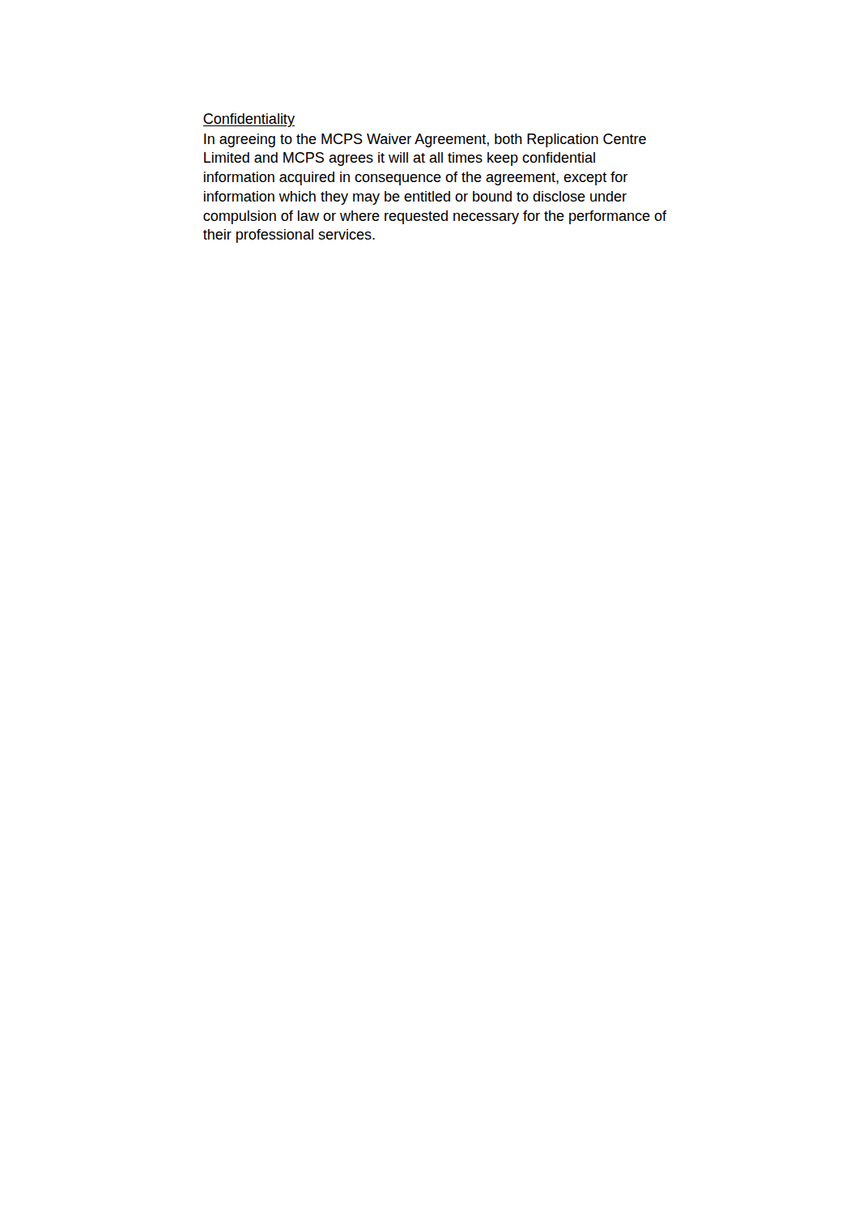Confidentiality
In agreeing to the MCPS Waiver Agreement, both Replication Centre Limited and MCPS agrees it will at all times keep confidential information acquired in consequence of the agreement, except for information which they may be entitled or bound to disclose under compulsion of law or where requested necessary for the performance of their professional services.